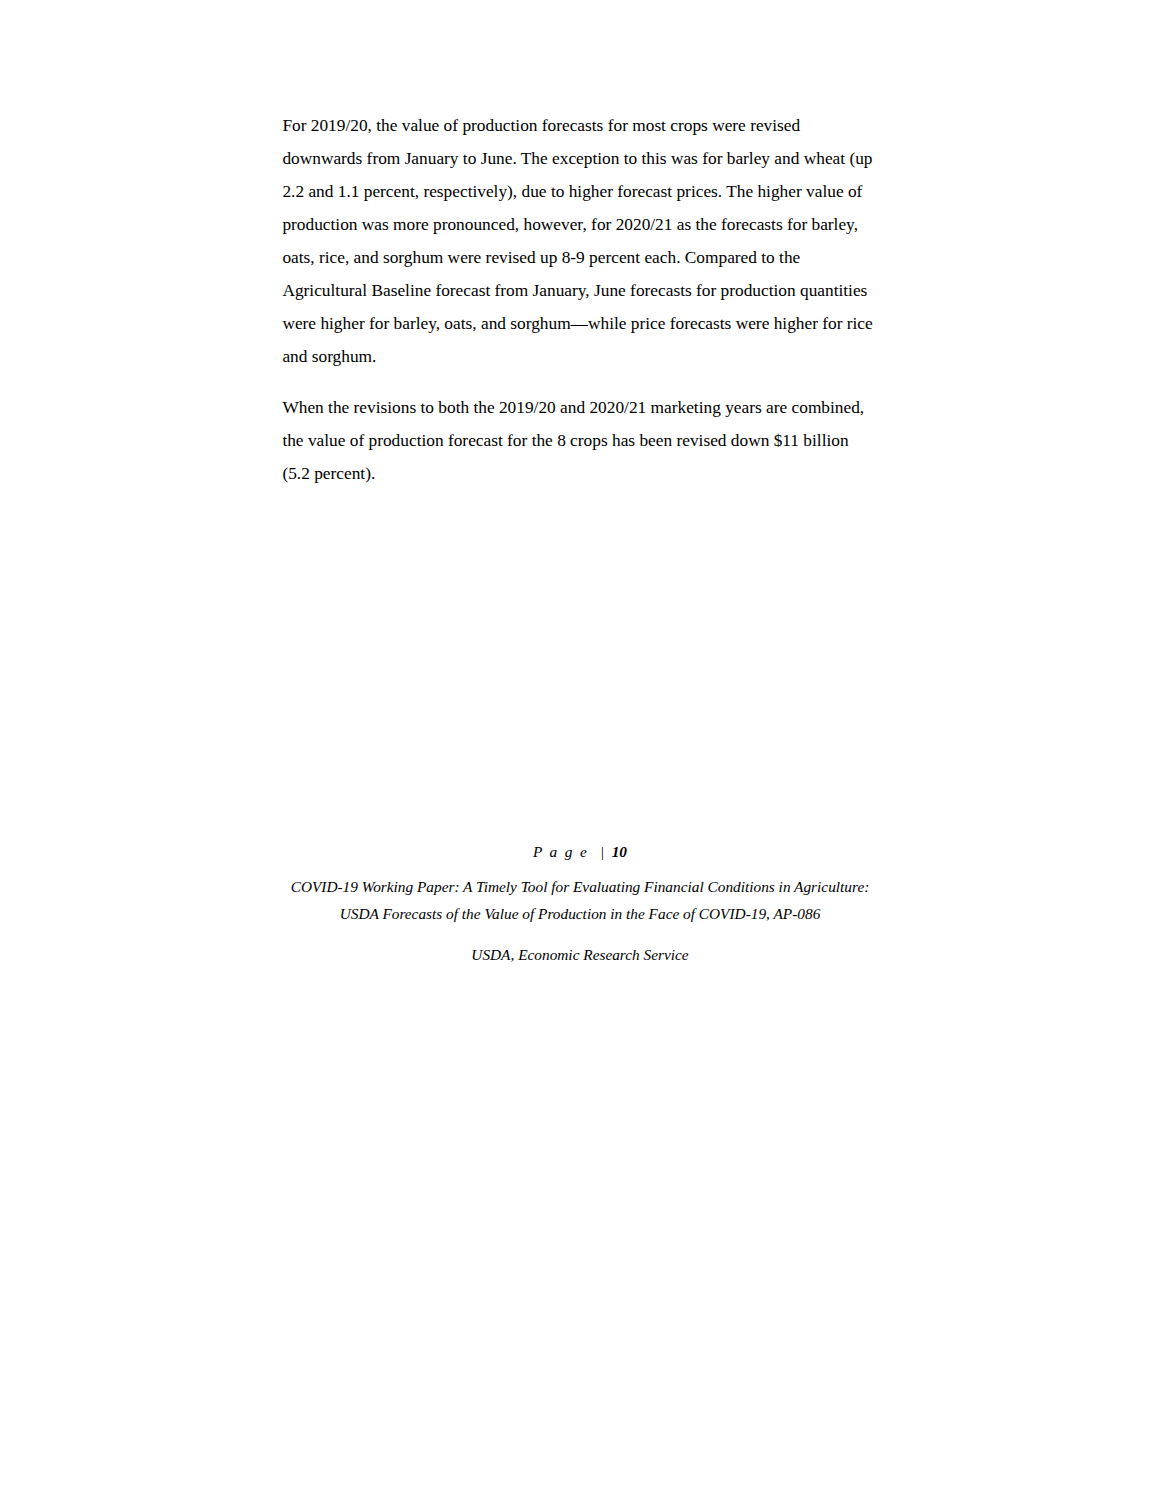For 2019/20, the value of production forecasts for most crops were revised downwards from January to June. The exception to this was for barley and wheat (up 2.2 and 1.1 percent, respectively), due to higher forecast prices. The higher value of production was more pronounced, however, for 2020/21 as the forecasts for barley, oats, rice, and sorghum were revised up 8-9 percent each. Compared to the Agricultural Baseline forecast from January, June forecasts for production quantities were higher for barley, oats, and sorghum—while price forecasts were higher for rice and sorghum.
When the revisions to both the 2019/20 and 2020/21 marketing years are combined, the value of production forecast for the 8 crops has been revised down $11 billion (5.2 percent).
P a g e | 10
COVID-19 Working Paper: A Timely Tool for Evaluating Financial Conditions in Agriculture:
USDA Forecasts of the Value of Production in the Face of COVID-19, AP-086
USDA, Economic Research Service